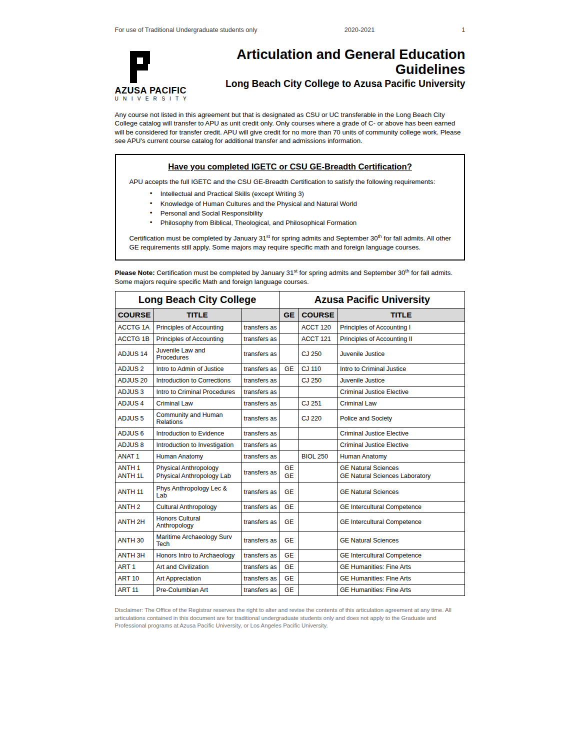For use of Traditional Undergraduate students only
2020-2021
1
AZUSA PACIFIC
U N I V E R S I T Y
Articulation and General Education Guidelines
Long Beach City College to Azusa Pacific University
Any course not listed in this agreement but that is designated as CSU or UC transferable in the Long Beach City College catalog will transfer to APU as unit credit only. Only courses where a grade of C- or above has been earned will be considered for transfer credit. APU will give credit for no more than 70 units of community college work. Please see APU's current course catalog for additional transfer and admissions information.
Have you completed IGETC or CSU GE-Breadth Certification?
APU accepts the full IGETC and the CSU GE-Breadth Certification to satisfy the following requirements:
Intellectual and Practical Skills (except Writing 3)
Knowledge of Human Cultures and the Physical and Natural World
Personal and Social Responsibility
Philosophy from Biblical, Theological, and Philosophical Formation
Certification must be completed by January 31st for spring admits and September 30th for fall admits. All other GE requirements still apply. Some majors may require specific math and foreign language courses.
Please Note: Certification must be completed by January 31st for spring admits and September 30th for fall admits. Some majors require specific Math and foreign language courses.
| Long Beach City College | Azusa Pacific University |
| --- | --- |
| COURSE | TITLE | | GE | COURSE | TITLE |
| ACCTG 1A | Principles of Accounting | transfers as | | ACCT 120 | Principles of Accounting I |
| ACCTG 1B | Principles of Accounting | transfers as | | ACCT 121 | Principles of Accounting II |
| ADJUS 14 | Juvenile Law and Procedures | transfers as | | CJ 250 | Juvenile Justice |
| ADJUS 2 | Intro to Admin of Justice | transfers as | GE | CJ 110 | Intro to Criminal Justice |
| ADJUS 20 | Introduction to Corrections | transfers as | | CJ 250 | Juvenile Justice |
| ADJUS 3 | Intro to Criminal Procedures | transfers as | | | Criminal Justice Elective |
| ADJUS 4 | Criminal Law | transfers as | | CJ 251 | Criminal Law |
| ADJUS 5 | Community and Human Relations | transfers as | | CJ 220 | Police and Society |
| ADJUS 6 | Introduction to Evidence | transfers as | | | Criminal Justice Elective |
| ADJUS 8 | Introduction to Investigation | transfers as | | | Criminal Justice Elective |
| ANAT 1 | Human Anatomy | transfers as | | BIOL 250 | Human Anatomy |
| ANTH 1 ANTH 1L | Physical Anthropology Physical Anthropology Lab | transfers as | GE GE | | GE Natural Sciences GE Natural Sciences Laboratory |
| ANTH 11 | Phys Anthropology Lec & Lab | transfers as | GE | | GE Natural Sciences |
| ANTH 2 | Cultural Anthropology | transfers as | GE | | GE Intercultural Competence |
| ANTH 2H | Honors Cultural Anthropology | transfers as | GE | | GE Intercultural Competence |
| ANTH 30 | Maritime Archaeology Surv Tech | transfers as | GE | | GE Natural Sciences |
| ANTH 3H | Honors Intro to Archaeology | transfers as | GE | | GE Intercultural Competence |
| ART 1 | Art and Civilization | transfers as | GE | | GE Humanities: Fine Arts |
| ART 10 | Art Appreciation | transfers as | GE | | GE Humanities: Fine Arts |
| ART 11 | Pre-Columbian Art | transfers as | GE | | GE Humanities: Fine Arts |
Disclaimer: The Office of the Registrar reserves the right to alter and revise the contents of this articulation agreement at any time. All articulations contained in this document are for traditional undergraduate students only and does not apply to the Graduate and Professional programs at Azusa Pacific University, or Los Angeles Pacific University.